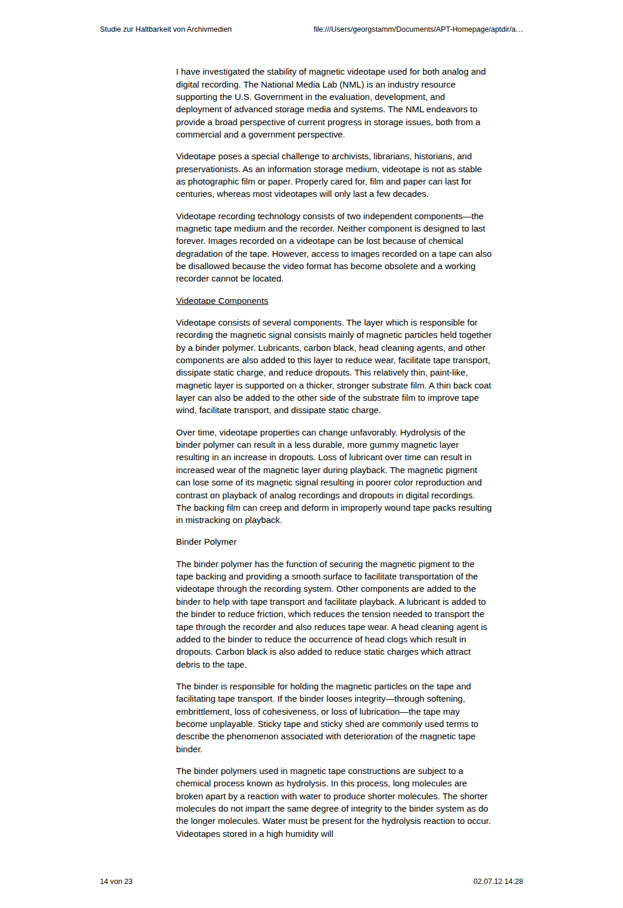Studie zur Haltbarkeit von Archivmedien
file:///Users/georgstamm/Documents/APT-Homepage/aptdir/a…
I have investigated the stability of magnetic videotape used for both analog and digital recording. The National Media Lab (NML) is an industry resource supporting the U.S. Government in the evaluation, development, and deployment of advanced storage media and systems. The NML endeavors to provide a broad perspective of current progress in storage issues, both from a commercial and a government perspective.
Videotape poses a special challenge to archivists, librarians, historians, and preservationists. As an information storage medium, videotape is not as stable as photographic film or paper. Properly cared for, film and paper can last for centuries, whereas most videotapes will only last a few decades.
Videotape recording technology consists of two independent components—the magnetic tape medium and the recorder. Neither component is designed to last forever. Images recorded on a videotape can be lost because of chemical degradation of the tape. However, access to images recorded on a tape can also be disallowed because the video format has become obsolete and a working recorder cannot be located.
Videotape Components
Videotape consists of several components. The layer which is responsible for recording the magnetic signal consists mainly of magnetic particles held together by a binder polymer. Lubricants, carbon black, head cleaning agents, and other components are also added to this layer to reduce wear, facilitate tape transport, dissipate static charge, and reduce dropouts. This relatively thin, paint-like, magnetic layer is supported on a thicker, stronger substrate film. A thin back coat layer can also be added to the other side of the substrate film to improve tape wind, facilitate transport, and dissipate static charge.
Over time, videotape properties can change unfavorably. Hydrolysis of the binder polymer can result in a less durable, more gummy magnetic layer resulting in an increase in dropouts. Loss of lubricant over time can result in increased wear of the magnetic layer during playback. The magnetic pigment can lose some of its magnetic signal resulting in poorer color reproduction and contrast on playback of analog recordings and dropouts in digital recordings. The backing film can creep and deform in improperly wound tape packs resulting in mistracking on playback.
Binder Polymer
The binder polymer has the function of securing the magnetic pigment to the tape backing and providing a smooth surface to facilitate transportation of the videotape through the recording system. Other components are added to the binder to help with tape transport and facilitate playback. A lubricant is added to the binder to reduce friction, which reduces the tension needed to transport the tape through the recorder and also reduces tape wear. A head cleaning agent is added to the binder to reduce the occurrence of head clogs which result in dropouts. Carbon black is also added to reduce static charges which attract debris to the tape.
The binder is responsible for holding the magnetic particles on the tape and facilitating tape transport. If the binder looses integrity—through softening, embrittlement, loss of cohesiveness, or loss of lubrication—the tape may become unplayable. Sticky tape and sticky shed are commonly used terms to describe the phenomenon associated with deterioration of the magnetic tape binder.
The binder polymers used in magnetic tape constructions are subject to a chemical process known as hydrolysis. In this process, long molecules are broken apart by a reaction with water to produce shorter molecules. The shorter molecules do not impart the same degree of integrity to the binder system as do the longer molecules. Water must be present for the hydrolysis reaction to occur. Videotapes stored in a high humidity will
14 von 23
02.07.12 14:28